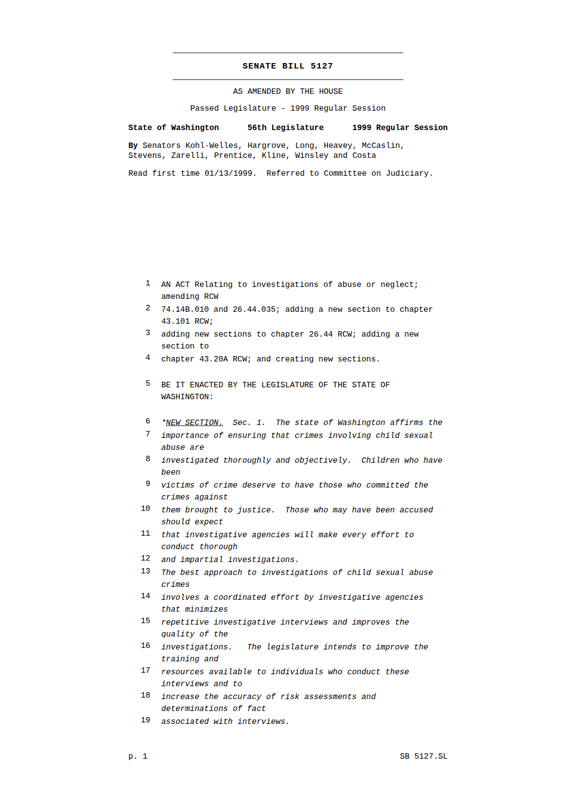SENATE BILL 5127
AS AMENDED BY THE HOUSE
Passed Legislature - 1999 Regular Session
State of Washington 56th Legislature 1999 Regular Session
By Senators Kohl-Welles, Hargrove, Long, Heavey, McCaslin, Stevens, Zarelli, Prentice, Kline, Winsley and Costa
Read first time 01/13/1999. Referred to Committee on Judiciary.
| 1 | AN ACT Relating to investigations of abuse or neglect; amending RCW |
| 2 | 74.14B.010 and 26.44.035; adding a new section to chapter 43.101 RCW; |
| 3 | adding new sections to chapter 26.44 RCW; adding a new section to |
| 4 | chapter 43.20A RCW; and creating new sections. |
| 5 | BE IT ENACTED BY THE LEGISLATURE OF THE STATE OF WASHINGTON: |
| 6 | * NEW SECTION. Sec. 1. The state of Washington affirms the |
| 7 | importance of ensuring that crimes involving child sexual abuse are |
| 8 | investigated thoroughly and objectively. Children who have been |
| 9 | victims of crime deserve to have those who committed the crimes against |
| 10 | them brought to justice. Those who may have been accused should expect |
| 11 | that investigative agencies will make every effort to conduct thorough |
| 12 | and impartial investigations. |
| 13 | The best approach to investigations of child sexual abuse crimes |
| 14 | involves a coordinated effort by investigative agencies that minimizes |
| 15 | repetitive investigative interviews and improves the quality of the |
| 16 | investigations. The legislature intends to improve the training and |
| 17 | resources available to individuals who conduct these interviews and to |
| 18 | increase the accuracy of risk assessments and determinations of fact |
| 19 | associated with interviews. |
p. 1 SB 5127.SL